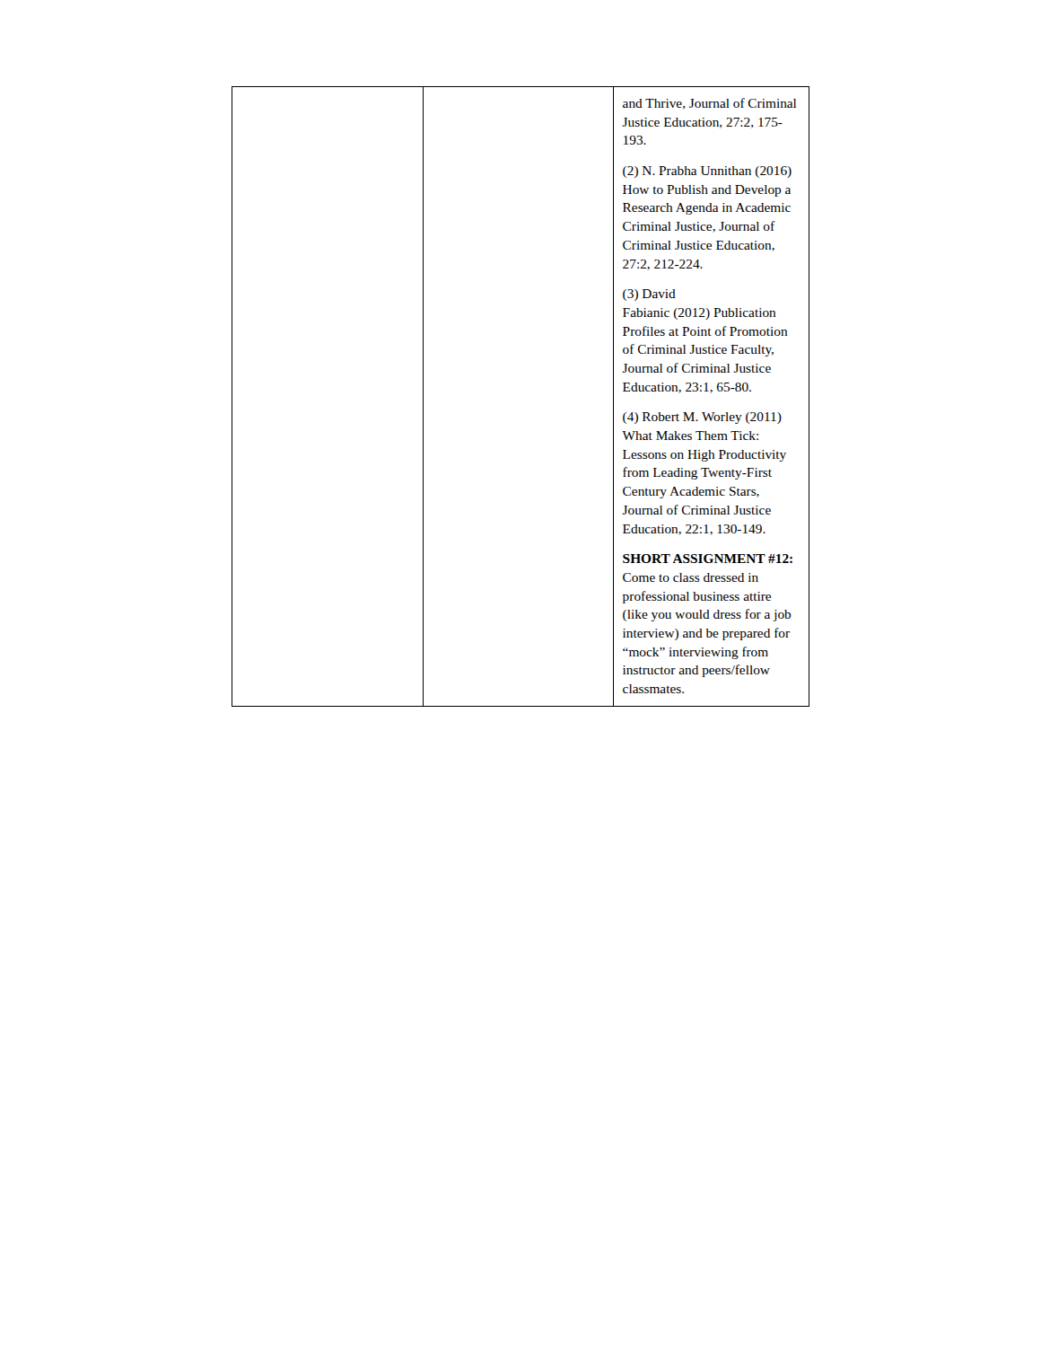| | | and Thrive, Journal of Criminal Justice Education, 27:2, 175-193. (2) N. Prabha Unnithan (2016) How to Publish and Develop a Research Agenda in Academic Criminal Justice, Journal of Criminal Justice Education, 27:2, 212-224. (3) David Fabianic (2012) Publication Profiles at Point of Promotion of Criminal Justice Faculty, Journal of Criminal Justice Education, 23:1, 65-80. (4) Robert M. Worley (2011) What Makes Them Tick: Lessons on High Productivity from Leading Twenty-First Century Academic Stars, Journal of Criminal Justice Education, 22:1, 130-149. SHORT ASSIGNMENT #12: Come to class dressed in professional business attire (like you would dress for a job interview) and be prepared for “mock” interviewing from instructor and peers/fellow classmates. |